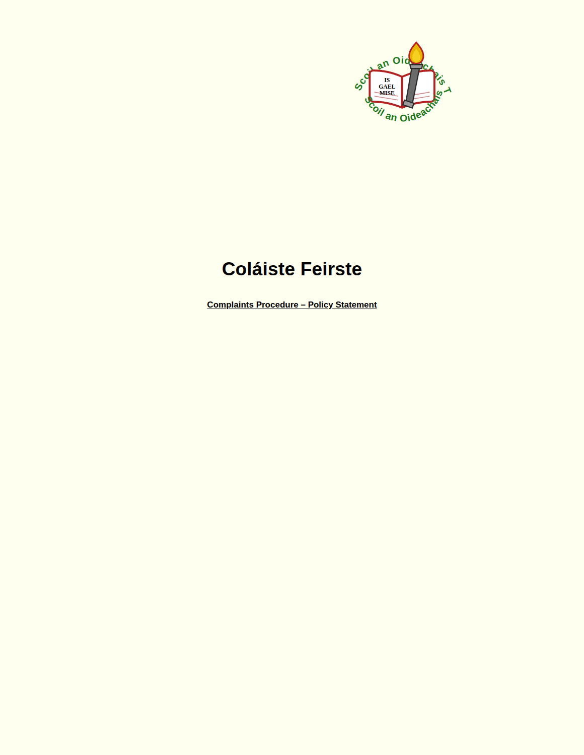Scoil an Oideachais Trí Mheán na Gaeilge IS GAEL MISE Scoil an Oideachais Trí Mheán na Gaeilge
Coláiste Feirste
Complaints Procedure – Policy Statement